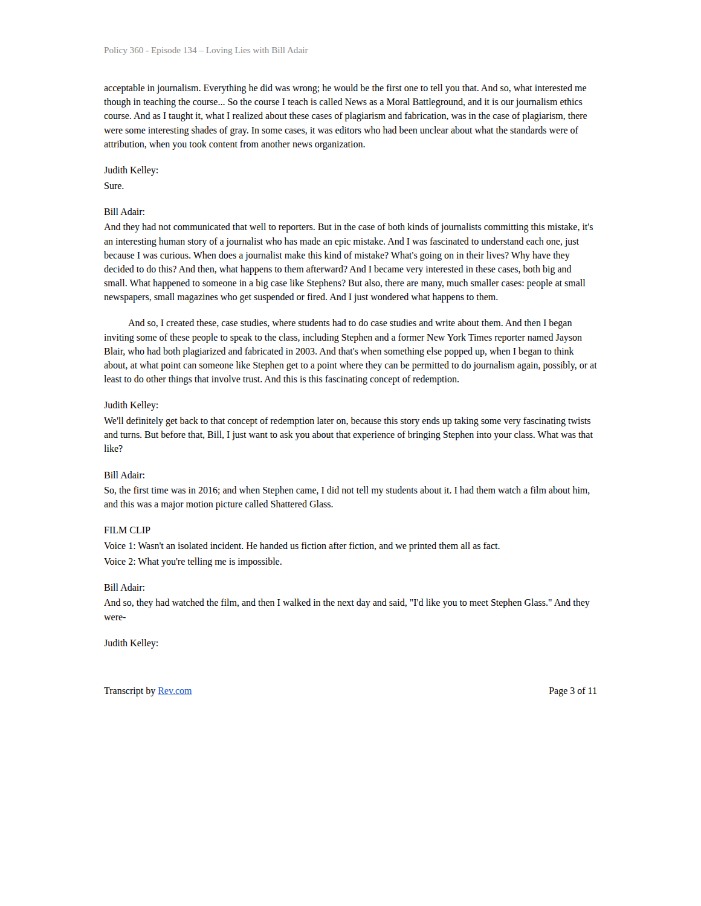Policy 360 - Episode 134 – Loving Lies with Bill Adair
acceptable in journalism. Everything he did was wrong; he would be the first one to tell you that. And so, what interested me though in teaching the course... So the course I teach is called News as a Moral Battleground, and it is our journalism ethics course. And as I taught it, what I realized about these cases of plagiarism and fabrication, was in the case of plagiarism, there were some interesting shades of gray. In some cases, it was editors who had been unclear about what the standards were of attribution, when you took content from another news organization.
Judith Kelley:
Sure.
Bill Adair:
And they had not communicated that well to reporters. But in the case of both kinds of journalists committing this mistake, it's an interesting human story of a journalist who has made an epic mistake. And I was fascinated to understand each one, just because I was curious. When does a journalist make this kind of mistake? What's going on in their lives? Why have they decided to do this? And then, what happens to them afterward? And I became very interested in these cases, both big and small. What happened to someone in a big case like Stephens? But also, there are many, much smaller cases: people at small newspapers, small magazines who get suspended or fired. And I just wondered what happens to them.
And so, I created these, case studies, where students had to do case studies and write about them. And then I began inviting some of these people to speak to the class, including Stephen and a former New York Times reporter named Jayson Blair, who had both plagiarized and fabricated in 2003. And that's when something else popped up, when I began to think about, at what point can someone like Stephen get to a point where they can be permitted to do journalism again, possibly, or at least to do other things that involve trust. And this is this fascinating concept of redemption.
Judith Kelley:
We'll definitely get back to that concept of redemption later on, because this story ends up taking some very fascinating twists and turns. But before that, Bill, I just want to ask you about that experience of bringing Stephen into your class. What was that like?
Bill Adair:
So, the first time was in 2016; and when Stephen came, I did not tell my students about it. I had them watch a film about him, and this was a major motion picture called Shattered Glass.
FILM CLIP
Voice 1: Wasn't an isolated incident. He handed us fiction after fiction, and we printed them all as fact.
Voice 2: What you're telling me is impossible.
Bill Adair:
And so, they had watched the film, and then I walked in the next day and said, "I'd like you to meet Stephen Glass." And they were-
Judith Kelley:
Transcript by Rev.com
Page 3 of 11